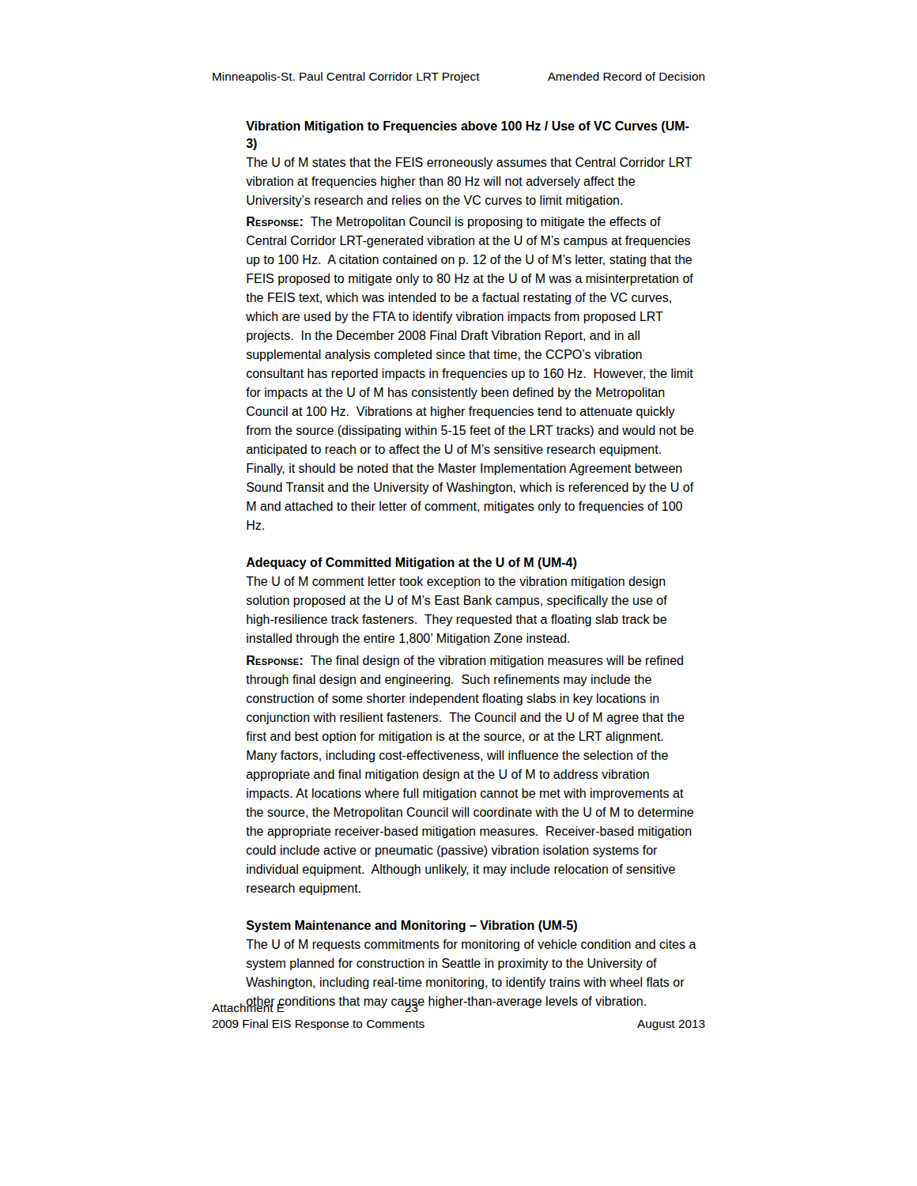Minneapolis-St. Paul Central Corridor LRT Project Amended Record of Decision
Vibration Mitigation to Frequencies above 100 Hz / Use of VC Curves (UM-3)
The U of M states that the FEIS erroneously assumes that Central Corridor LRT vibration at frequencies higher than 80 Hz will not adversely affect the University’s research and relies on the VC curves to limit mitigation.
Response: The Metropolitan Council is proposing to mitigate the effects of Central Corridor LRT-generated vibration at the U of M’s campus at frequencies up to 100 Hz. A citation contained on p. 12 of the U of M’s letter, stating that the FEIS proposed to mitigate only to 80 Hz at the U of M was a misinterpretation of the FEIS text, which was intended to be a factual restating of the VC curves, which are used by the FTA to identify vibration impacts from proposed LRT projects. In the December 2008 Final Draft Vibration Report, and in all supplemental analysis completed since that time, the CCPO’s vibration consultant has reported impacts in frequencies up to 160 Hz. However, the limit for impacts at the U of M has consistently been defined by the Metropolitan Council at 100 Hz. Vibrations at higher frequencies tend to attenuate quickly from the source (dissipating within 5-15 feet of the LRT tracks) and would not be anticipated to reach or to affect the U of M’s sensitive research equipment. Finally, it should be noted that the Master Implementation Agreement between Sound Transit and the University of Washington, which is referenced by the U of M and attached to their letter of comment, mitigates only to frequencies of 100 Hz.
Adequacy of Committed Mitigation at the U of M (UM-4)
The U of M comment letter took exception to the vibration mitigation design solution proposed at the U of M’s East Bank campus, specifically the use of high-resilience track fasteners. They requested that a floating slab track be installed through the entire 1,800’ Mitigation Zone instead.
Response: The final design of the vibration mitigation measures will be refined through final design and engineering. Such refinements may include the construction of some shorter independent floating slabs in key locations in conjunction with resilient fasteners. The Council and the U of M agree that the first and best option for mitigation is at the source, or at the LRT alignment. Many factors, including cost-effectiveness, will influence the selection of the appropriate and final mitigation design at the U of M to address vibration impacts. At locations where full mitigation cannot be met with improvements at the source, the Metropolitan Council will coordinate with the U of M to determine the appropriate receiver-based mitigation measures. Receiver-based mitigation could include active or pneumatic (passive) vibration isolation systems for individual equipment. Although unlikely, it may include relocation of sensitive research equipment.
System Maintenance and Monitoring – Vibration (UM-5)
The U of M requests commitments for monitoring of vehicle condition and cites a system planned for construction in Seattle in proximity to the University of Washington, including real-time monitoring, to identify trains with wheel flats or other conditions that may cause higher-than-average levels of vibration.
Attachment E 23
2009 Final EIS Response to Comments August 2013